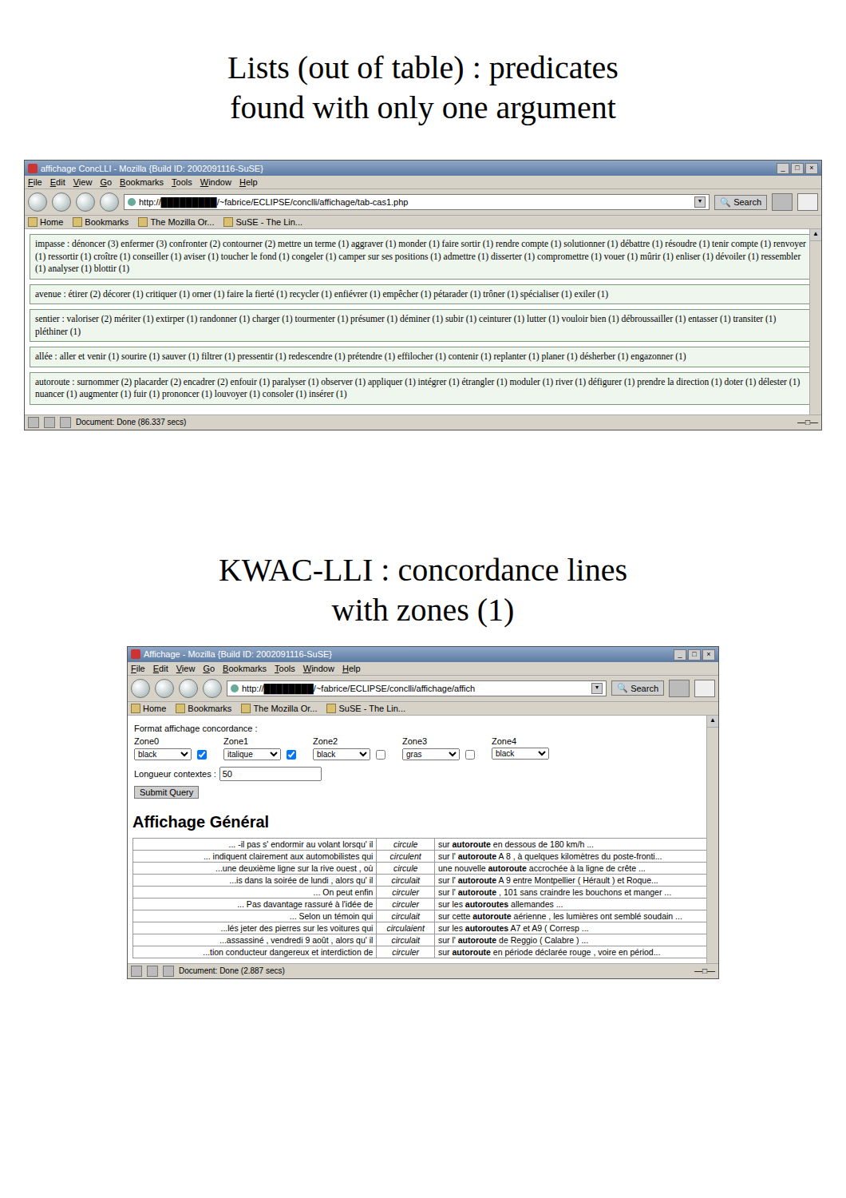Lists (out of table) : predicates
found with only one argument
affichage ConcLLI - Mozilla {Build ID: 2002091116-SuSE}
_□×
File Edit View Go Bookmarks Tools Window Help
http://█████████/~fabrice/ECLIPSE/conclli/affichage/tab-cas1.php▾
🔍Search
Home Bookmarks The Mozilla Or... SuSE - The Lin...
▲
impasse : dénoncer (3) enfermer (3) confronter (2) contourner (2) mettre un terme (1) aggraver (1) monder (1) faire sortir (1) rendre compte (1) solutionner (1) débattre (1) résoudre (1) tenir compte (1) renvoyer (1) ressortir (1) croître (1) conseiller (1) aviser (1) toucher le fond (1) congeler (1) camper sur ses positions (1) admettre (1) disserter (1) compromettre (1) vouer (1) mûrir (1) enliser (1) dévoiler (1) ressembler (1) analyser (1) blottir (1)
avenue : étirer (2) décorer (1) critiquer (1) orner (1) faire la fierté (1) recycler (1) enfiévrer (1) empêcher (1) pétarader (1) trôner (1) spécialiser (1) exiler (1)
sentier : valoriser (2) mériter (1) extirper (1) randonner (1) charger (1) tourmenter (1) présumer (1) déminer (1) subir (1) ceinturer (1) lutter (1) vouloir bien (1) débroussailler (1) entasser (1) transiter (1) pléthiner (1)
allée : aller et venir (1) sourire (1) sauver (1) filtrer (1) pressentir (1) redescendre (1) prétendre (1) effilocher (1) contenir (1) replanter (1) planer (1) désherber (1) engazonner (1)
autoroute : surnommer (2) placarder (2) encadrer (2) enfouir (1) paralyser (1) observer (1) appliquer (1) intégrer (1) étrangler (1) moduler (1) river (1) défigurer (1) prendre la direction (1) doter (1) délester (1) nuancer (1) augmenter (1) fuir (1) prononcer (1) louvoyer (1) consoler (1) insérer (1)
Document: Done (86.337 secs) —□—
KWAC-LLI : concordance lines
with zones (1)
Affichage - Mozilla {Build ID: 2002091116-SuSE}
_□×
File Edit View Go Bookmarks Tools Window Help
http://████████/~fabrice/ECLIPSE/conclli/affichage/affich▾
🔍Search
Home Bookmarks The Mozilla Or... SuSE - The Lin...
▲
Format affichage concordance :
Zone0
black
Zone1
italique
Zone2
black
Zone3
gras
Zone4
black
Longueur contextes :
Submit Query
Affichage Général
| ... -il pas s' endormir au volant lorsqu' il | circule | sur autoroute en dessous de 180 km/h ... |
| ... indiquent clairement aux automobilistes qui | circulent | sur l' autoroute A 8 , à quelques kilomètres du poste-fronti... |
| ...une deuxième ligne sur la rive ouest , où | circule | une nouvelle autoroute accrochée à la ligne de crête ... |
| ...is dans la soirée de lundi , alors qu' il | circulait | sur l' autoroute A 9 entre Montpellier ( Hérault ) et Roque... |
| ... On peut enfin | circuler | sur l' autoroute , 101 sans craindre les bouchons et manger ... |
| ... Pas davantage rassuré à l'idée de | circuler | sur les autoroutes allemandes ... |
| ... Selon un témoin qui | circulait | sur cette autoroute aérienne , les lumières ont semblé soudain ... |
| ...lés jeter des pierres sur les voitures qui | circulaient | sur les autoroutes A7 et A9 ( Corresp ... |
| ...assassiné , vendredi 9 août , alors qu' il | circulait | sur l' autoroute de Reggio ( Calabre ) ... |
| ...tion conducteur dangereux et interdiction de | circuler | sur autoroute en période déclarée rouge , voire en périod... |
Document: Done (2.887 secs) —□—